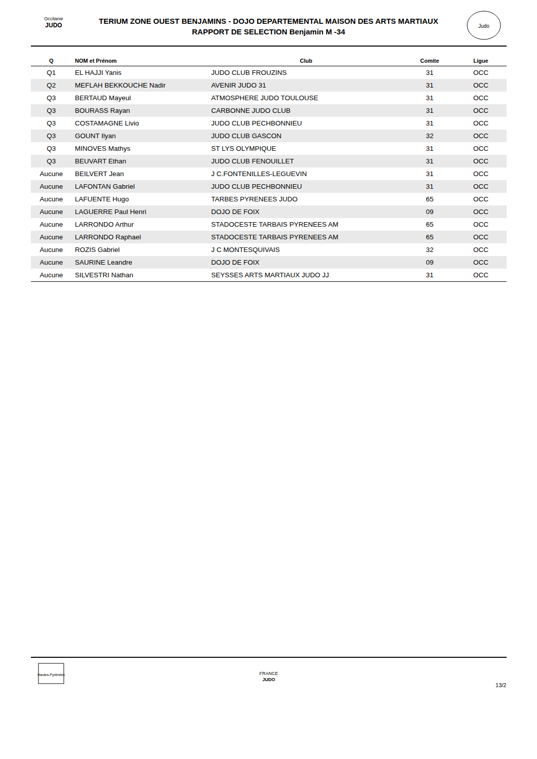TERIUM ZONE OUEST BENJAMINS - DOJO DEPARTEMENTAL MAISON DES ARTS MARTIAUX
RAPPORT DE SELECTION Benjamin M -34
| Q | NOM et Prénom | Club | Comite | Ligue |
| --- | --- | --- | --- | --- |
| Q1 | EL HAJJI Yanis | JUDO CLUB FROUZINS | 31 | OCC |
| Q2 | MEFLAH BEKKOUCHE Nadir | AVENIR JUDO 31 | 31 | OCC |
| Q3 | BERTAUD Mayeul | ATMOSPHERE JUDO TOULOUSE | 31 | OCC |
| Q3 | BOURASS Rayan | CARBONNE JUDO CLUB | 31 | OCC |
| Q3 | COSTAMAGNE Livio | JUDO CLUB PECHBONNIEU | 31 | OCC |
| Q3 | GOUNT Ilyan | JUDO CLUB GASCON | 32 | OCC |
| Q3 | MINOVES Mathys | ST LYS OLYMPIQUE | 31 | OCC |
| Q3 | BEUVART Ethan | JUDO CLUB FENOUILLET | 31 | OCC |
| Aucune | BEILVERT Jean | J C.FONTENILLES-LEGUEVIN | 31 | OCC |
| Aucune | LAFONTAN Gabriel | JUDO CLUB PECHBONNIEU | 31 | OCC |
| Aucune | LAFUENTE Hugo | TARBES PYRENEES JUDO | 65 | OCC |
| Aucune | LAGUERRE Paul Henri | DOJO DE FOIX | 09 | OCC |
| Aucune | LARRONDO Arthur | STADOCESTE TARBAIS PYRENEES AM | 65 | OCC |
| Aucune | LARRONDO Raphael | STADOCESTE TARBAIS PYRENEES AM | 65 | OCC |
| Aucune | ROZIS Gabriel | J C MONTESQUIVAIS | 32 | OCC |
| Aucune | SAURINE Leandre | DOJO DE FOIX | 09 | OCC |
| Aucune | SILVESTRI Nathan | SEYSSES ARTS MARTIAUX JUDO JJ | 31 | OCC |
13/2